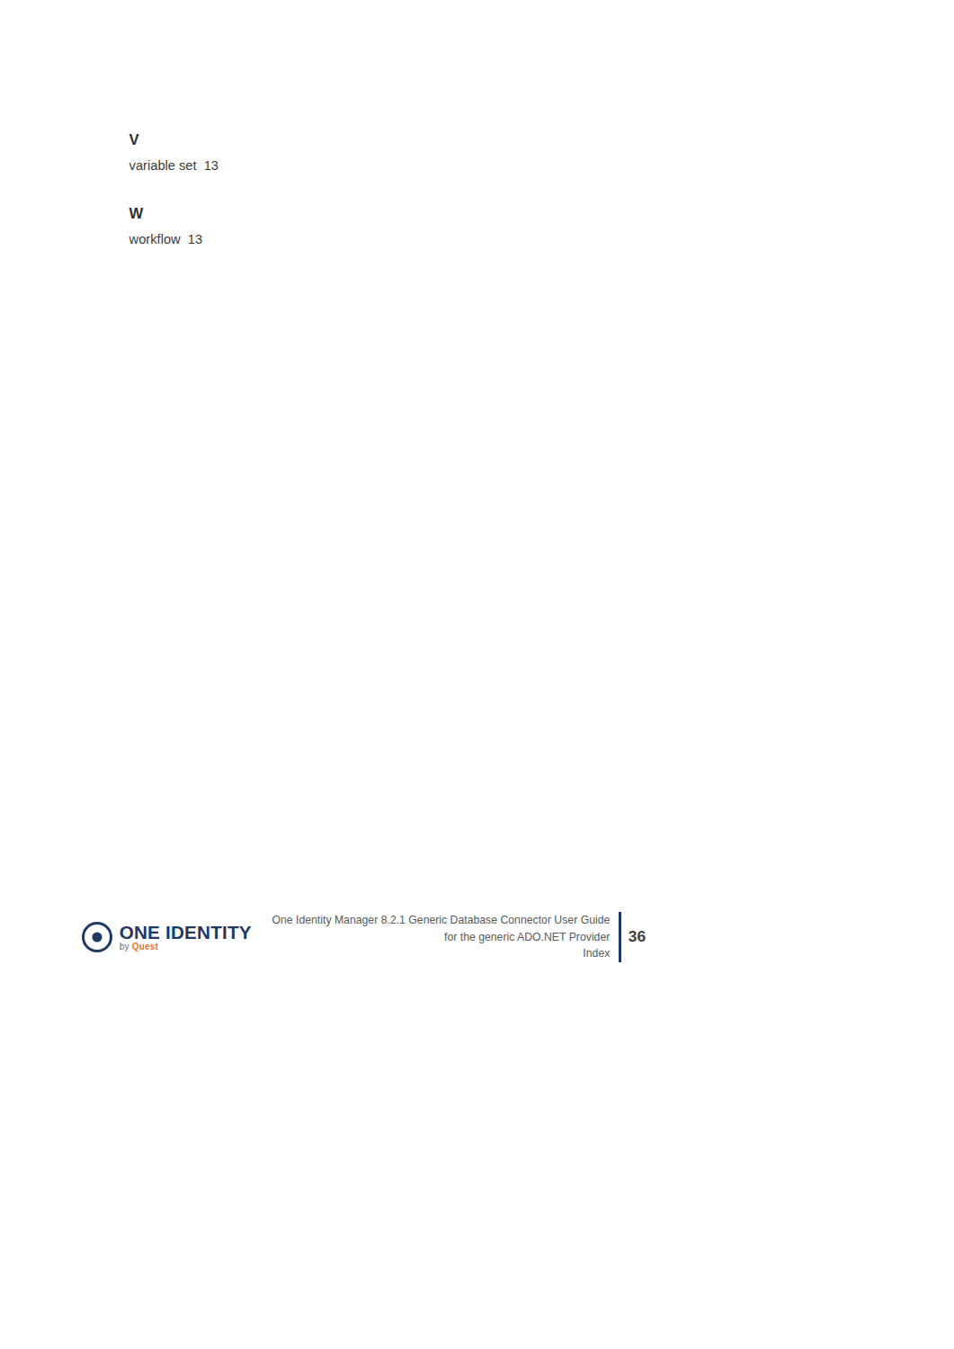V
variable set 13
W
workflow 13
ONE IDENTITY
by Quest
One Identity Manager 8.2.1 Generic Database Connector User Guide
for the generic ADO.NET Provider
Index
36